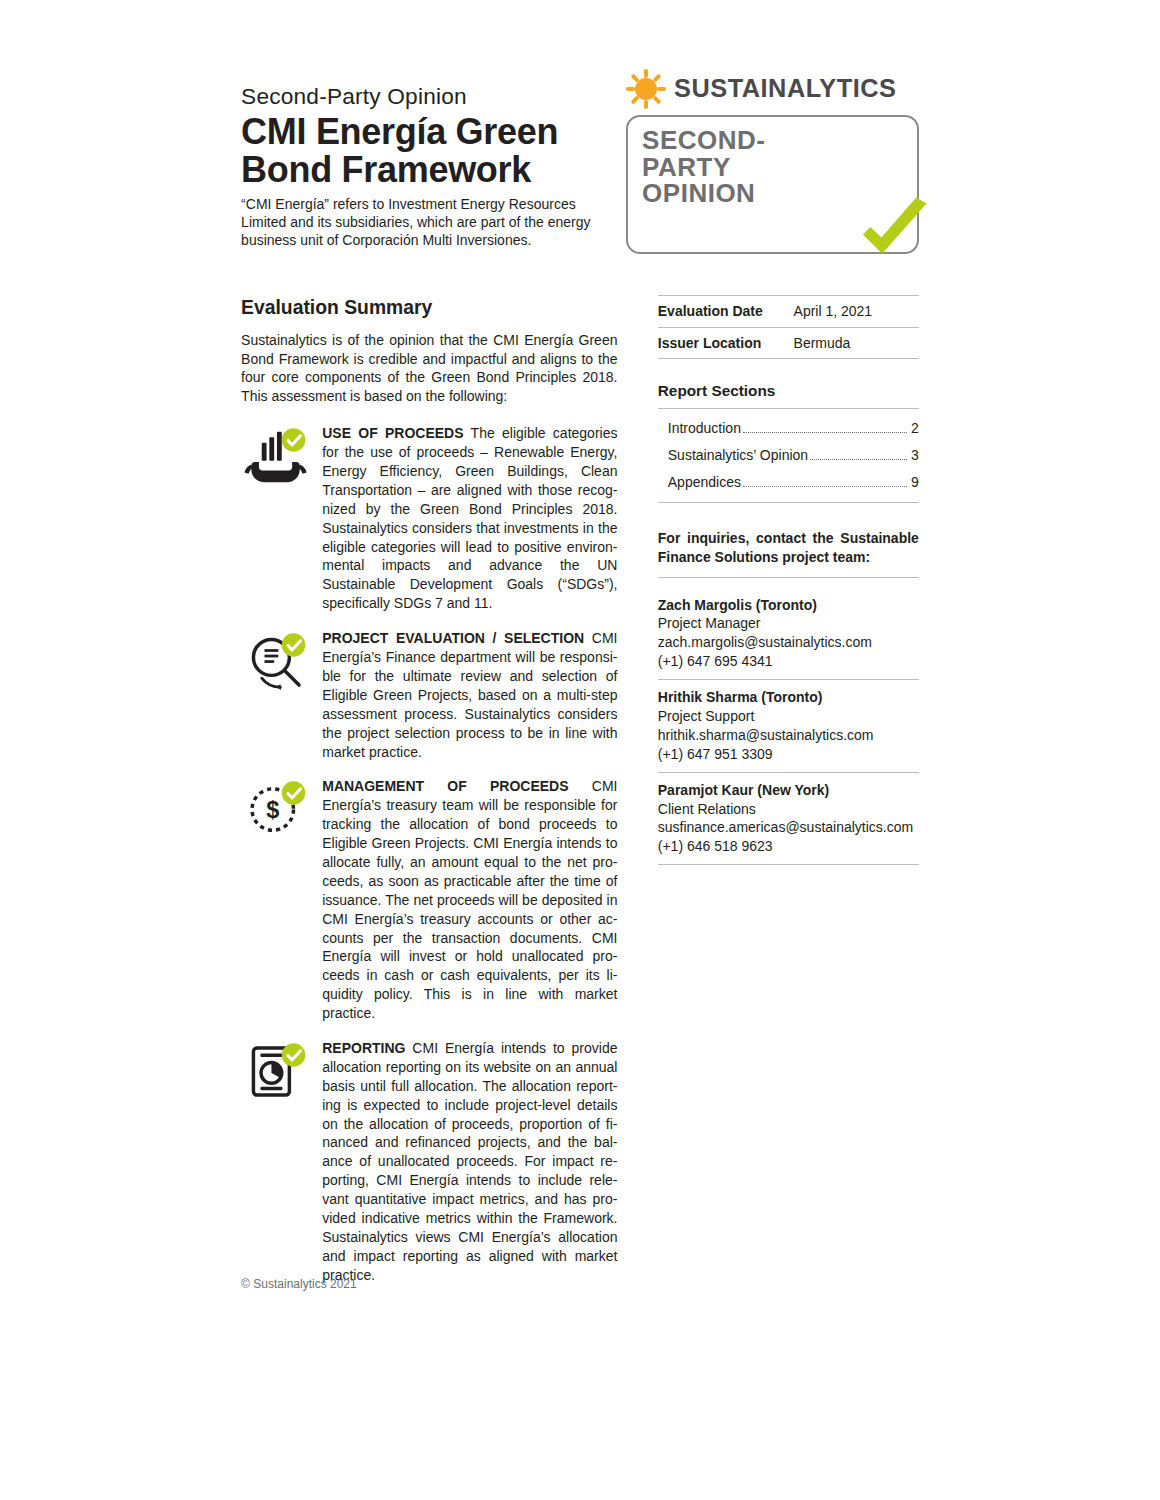Second-Party Opinion
CMI Energía Green Bond Framework
“CMI Energía” refers to Investment Energy Resources Limited and its subsidiaries, which are part of the energy business unit of Corporación Multi Inversiones.
SUSTAINALYTICS
Second-
Party
Opinion
Evaluation Summary
Sustainalytics is of the opinion that the CMI Energía Green Bond Framework is credible and impactful and aligns to the four core components of the Green Bond Principles 2018. This assessment is based on the following:
USE OF PROCEEDS The eligible categories for the use of proceeds – Renewable Energy, Energy Efficiency, Green Buildings, Clean Transportation – are aligned with those recognized by the Green Bond Principles 2018. Sustainalytics considers that investments in the eligible categories will lead to positive environmental impacts and advance the UN Sustainable Development Goals (“SDGs”), specifically SDGs 7 and 11.
PROJECT EVALUATION / SELECTION CMI Energía’s Finance department will be responsible for the ultimate review and selection of Eligible Green Projects, based on a multi-step assessment process. Sustainalytics considers the project selection process to be in line with market practice.
$
MANAGEMENT OF PROCEEDS CMI Energía’s treasury team will be responsible for tracking the allocation of bond proceeds to Eligible Green Projects. CMI Energía intends to allocate fully, an amount equal to the net proceeds, as soon as practicable after the time of issuance. The net proceeds will be deposited in CMI Energía’s treasury accounts or other accounts per the transaction documents. CMI Energía will invest or hold unallocated proceeds in cash or cash equivalents, per its liquidity policy. This is in line with market practice.
REPORTING CMI Energía intends to provide allocation reporting on its website on an annual basis until full allocation. The allocation reporting is expected to include project-level details on the allocation of proceeds, proportion of financed and refinanced projects, and the balance of unallocated proceeds. For impact reporting, CMI Energía intends to include relevant quantitative impact metrics, and has provided indicative metrics within the Framework. Sustainalytics views CMI Energía’s allocation and impact reporting as aligned with market practice.
| Evaluation Date | April 1, 2021 |
| Issuer Location | Bermuda |
Report Sections
Introduction 2
Sustainalytics’ Opinion 3
Appendices 9
For inquiries, contact the Sustainable Finance Solutions project team:
Zach Margolis (Toronto) Project Manager zach.margolis@sustainalytics.com (+1) 647 695 4341
Hrithik Sharma (Toronto) Project Support hrithik.sharma@sustainalytics.com (+1) 647 951 3309
Paramjot Kaur (New York) Client Relations susfinance.americas@sustainalytics.com (+1) 646 518 9623
© Sustainalytics 2021